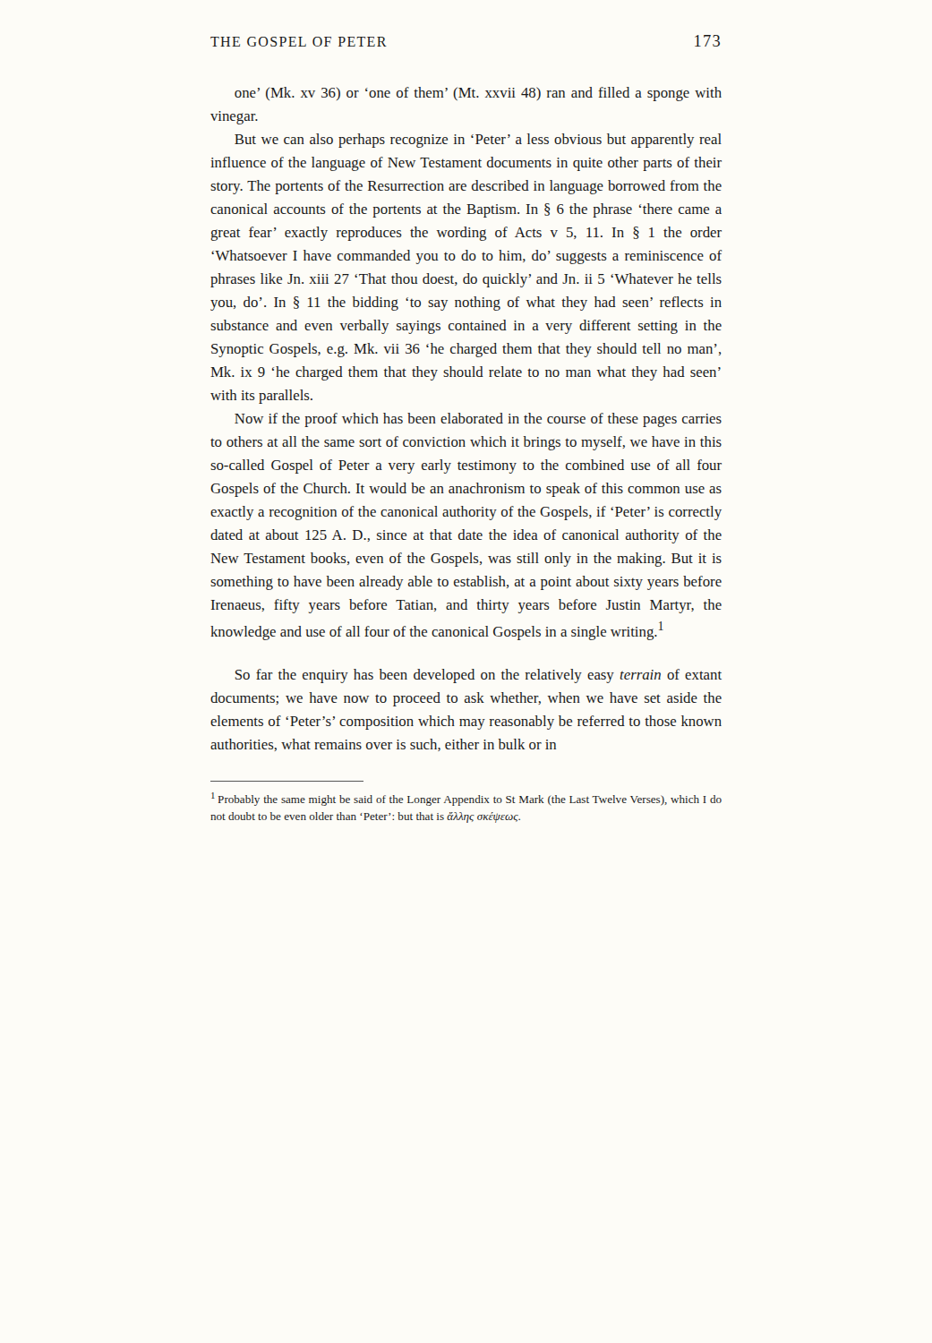The Gospel of Peter 173
one’ (Mk. xv 36) or ‘one of them’ (Mt. xxvii 48) ran and filled a sponge with vinegar.
But we can also perhaps recognize in ‘Peter’ a less obvious but apparently real influence of the language of New Testament documents in quite other parts of their story. The portents of the Resurrection are described in language borrowed from the canonical accounts of the portents at the Baptism. In § 6 the phrase ‘there came a great fear’ exactly reproduces the wording of Acts v 5, 11. In § 1 the order ‘Whatsoever I have commanded you to do to him, do’ suggests a reminiscence of phrases like Jn. xiii 27 ‘That thou doest, do quickly’ and Jn. ii 5 ‘Whatever he tells you, do’. In § 11 the bidding ‘to say nothing of what they had seen’ reflects in substance and even verbally sayings contained in a very different setting in the Synoptic Gospels, e.g. Mk. vii 36 ‘he charged them that they should tell no man’, Mk. ix 9 ‘he charged them that they should relate to no man what they had seen’ with its parallels.
Now if the proof which has been elaborated in the course of these pages carries to others at all the same sort of conviction which it brings to myself, we have in this so-called Gospel of Peter a very early testimony to the combined use of all four Gospels of the Church. It would be an anachronism to speak of this common use as exactly a recognition of the canonical authority of the Gospels, if ‘Peter’ is correctly dated at about 125 A. D., since at that date the idea of canonical authority of the New Testament books, even of the Gospels, was still only in the making. But it is something to have been already able to establish, at a point about sixty years before Irenaeus, fifty years before Tatian, and thirty years before Justin Martyr, the knowledge and use of all four of the canonical Gospels in a single writing.1
So far the enquiry has been developed on the relatively easy terrain of extant documents; we have now to proceed to ask whether, when we have set aside the elements of ‘Peter’s’ composition which may reasonably be referred to those known authorities, what remains over is such, either in bulk or in
1Probably the same might be said of the Longer Appendix to St Mark (the Last Twelve Verses), which I do not doubt to be even older than ‘Peter’: but that is ἄλλης σκέψεως.